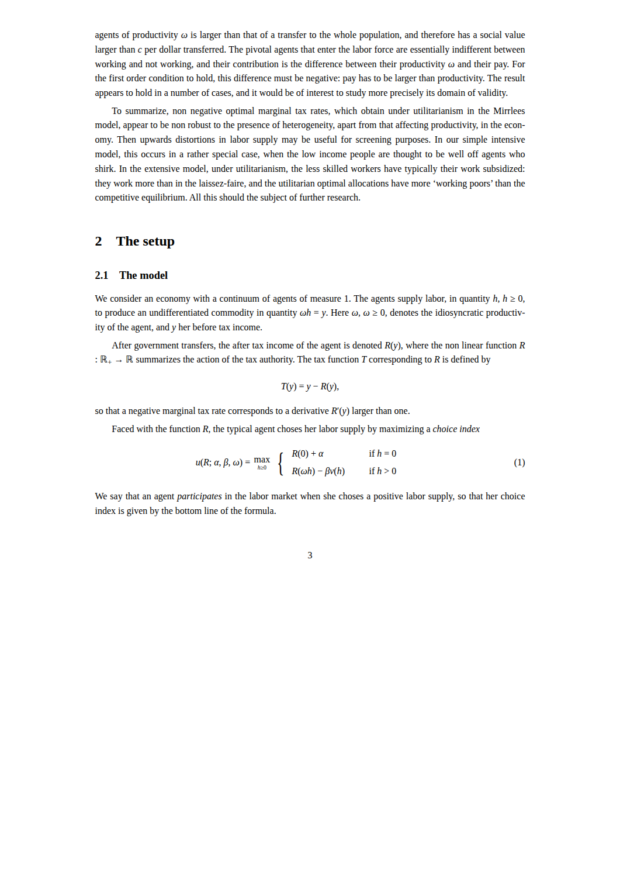agents of productivity ω is larger than that of a transfer to the whole population, and therefore has a social value larger than c per dollar transferred. The pivotal agents that enter the labor force are essentially indifferent between working and not working, and their contribution is the difference between their productivity ω and their pay. For the first order condition to hold, this difference must be negative: pay has to be larger than productivity. The result appears to hold in a number of cases, and it would be of interest to study more precisely its domain of validity.
To summarize, non negative optimal marginal tax rates, which obtain under utilitarianism in the Mirrlees model, appear to be non robust to the presence of heterogeneity, apart from that affecting productivity, in the economy. Then upwards distortions in labor supply may be useful for screening purposes. In our simple intensive model, this occurs in a rather special case, when the low income people are thought to be well off agents who shirk. In the extensive model, under utilitarianism, the less skilled workers have typically their work subsidized: they work more than in the laissez-faire, and the utilitarian optimal allocations have more ‘working poors’ than the competitive equilibrium. All this should the subject of further research.
2 The setup
2.1 The model
We consider an economy with a continuum of agents of measure 1. The agents supply labor, in quantity h, h ≥ 0, to produce an undifferentiated commodity in quantity ωh = y. Here ω, ω ≥ 0, denotes the idiosyncratic productivity of the agent, and y her before tax income.
After government transfers, the after tax income of the agent is denoted R(y), where the non linear function R : ℝ+ → ℝ summarizes the action of the tax authority. The tax function T corresponding to R is defined by
T(y) = y − R(y),
so that a negative marginal tax rate corresponds to a derivative R′(y) larger than one.
Faced with the function R, the typical agent choses her labor supply by maximizing a choice index
u(R; α, β, ω) = maxh≥0 { R(0) + α if h = 0 R(ωh) − βv(h) if h > 0
(1)
We say that an agent participates in the labor market when she choses a positive labor supply, so that her choice index is given by the bottom line of the formula.
3